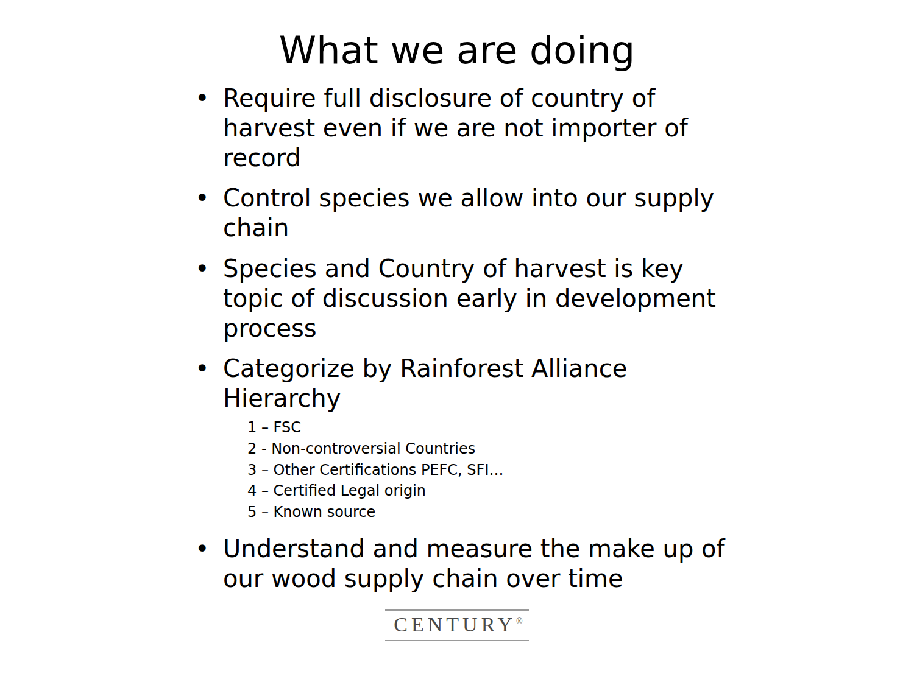What we are doing
Require full disclosure of country of harvest even if we are not importer of record
Control species we allow into our supply chain
Species and Country of harvest is key topic of discussion early in development process
Categorize by Rainforest Alliance Hierarchy
1 – FSC
2 - Non-controversial Countries
3 – Other Certifications PEFC, SFI…
4 – Certified Legal origin
5 – Known source
Understand and measure the make up of our wood supply chain over time
CENTURY®